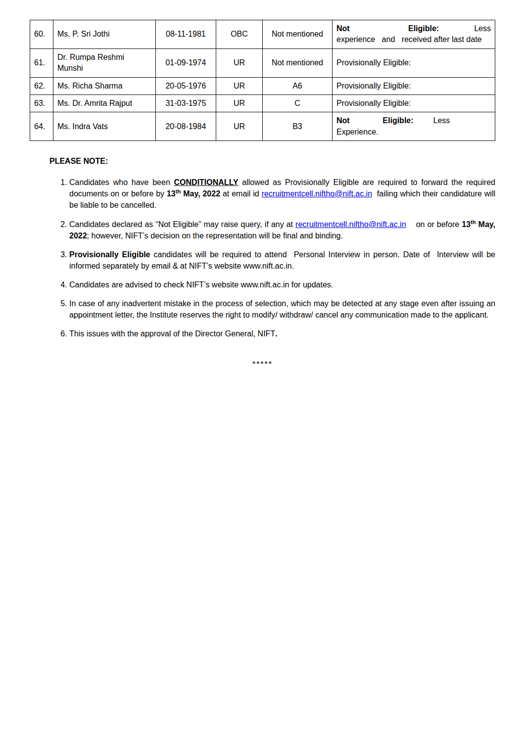| 60. | Ms. P. Sri Jothi | 08-11-1981 | OBC | Not mentioned | Not Eligible: Less experience and received after last date |
| 61. | Dr. Rumpa Reshmi Munshi | 01-09-1974 | UR | Not mentioned | Provisionally Eligible: |
| 62. | Ms. Richa Sharma | 20-05-1976 | UR | A6 | Provisionally Eligible: |
| 63. | Ms. Dr. Amrita Rajput | 31-03-1975 | UR | C | Provisionally Eligible: |
| 64. | Ms. Indra Vats | 20-08-1984 | UR | B3 | Not Eligible: Less Experience. |
PLEASE NOTE:
Candidates who have been CONDITIONALLY allowed as Provisionally Eligible are required to forward the required documents on or before by 13th May, 2022 at email id recruitmentcell.niftho@nift.ac.in failing which their candidature will be liable to be cancelled.
Candidates declared as “Not Eligible” may raise query, if any at recruitmentcell.niftho@nift.ac.in on or before 13th May, 2022; however, NIFT’s decision on the representation will be final and binding.
Provisionally Eligible candidates will be required to attend Personal Interview in person. Date of Interview will be informed separately by email & at NIFT’s website www.nift.ac.in.
Candidates are advised to check NIFT’s website www.nift.ac.in for updates.
In case of any inadvertent mistake in the process of selection, which may be detected at any stage even after issuing an appointment letter, the Institute reserves the right to modify/ withdraw/ cancel any communication made to the applicant.
This issues with the approval of the Director General, NIFT.
*****